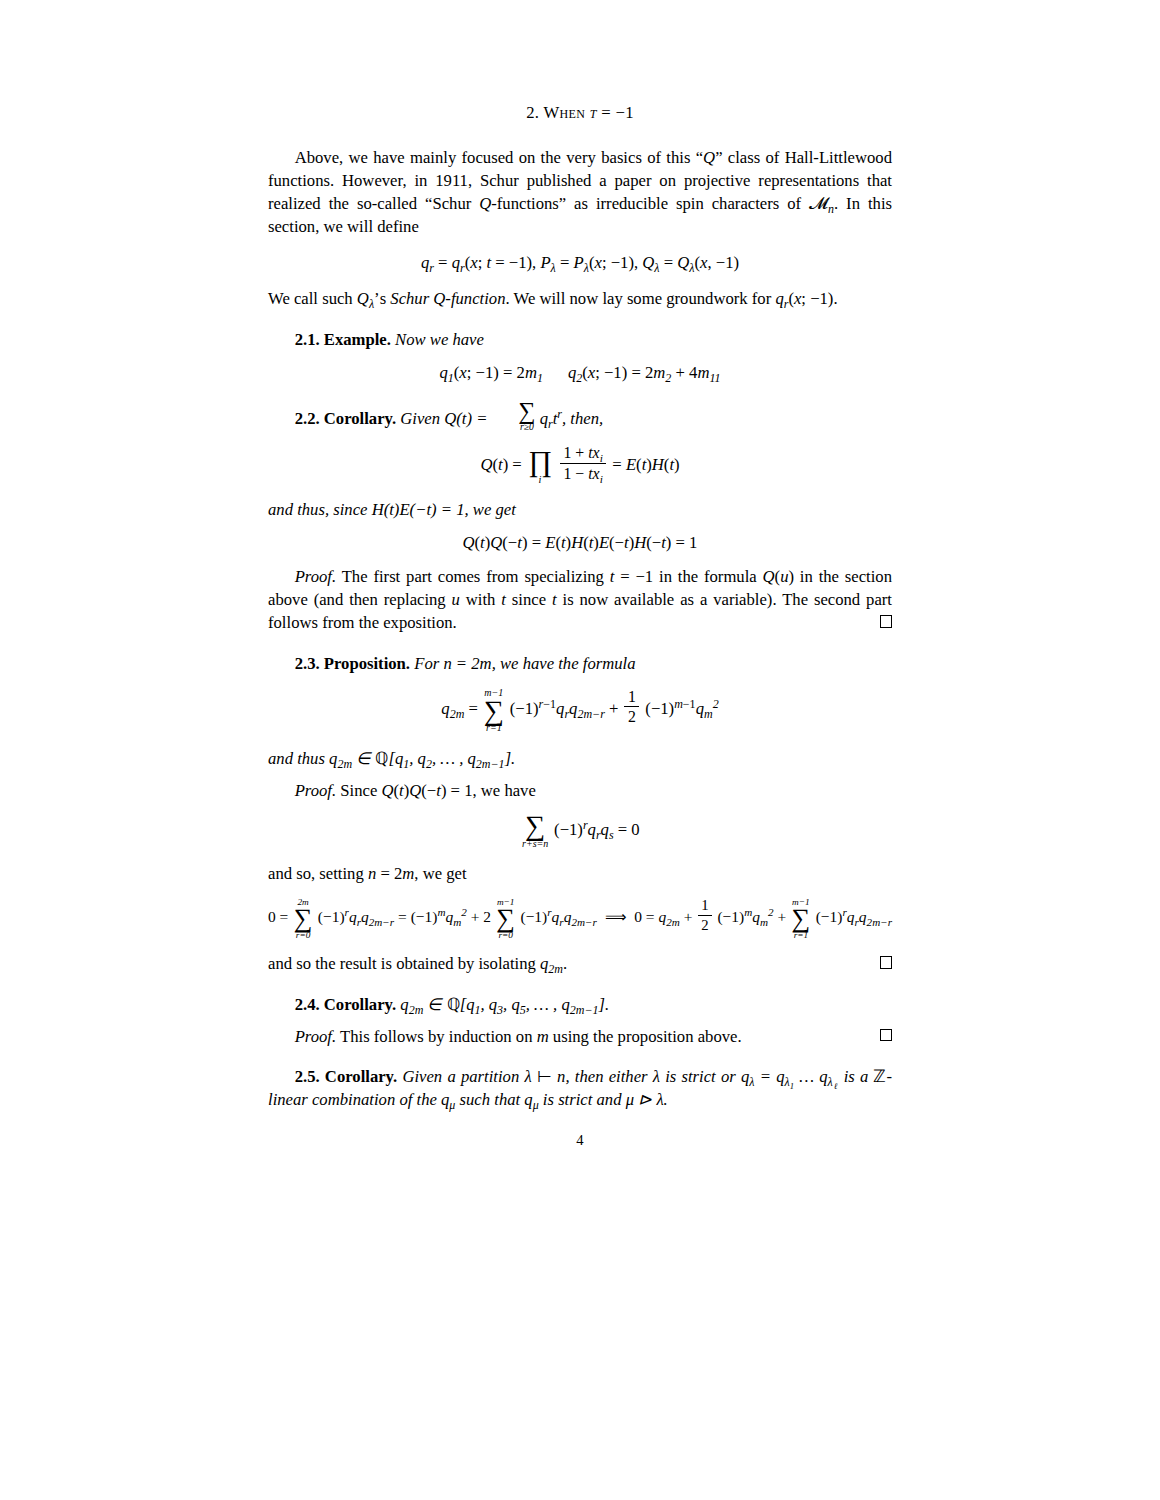2. When t = −1
Above, we have mainly focused on the very basics of this “Q” class of Hall-Littlewood functions. However, in 1911, Schur published a paper on projective representations that realized the so-called “Schur Q-functions” as irreducible spin characters of 𝓜n. In this section, we will define
qr = qr(x; t = −1), Pλ = Pλ(x; −1), Qλ = Qλ(x, −1)
We call such Qλ’s Schur Q-function. We will now lay some groundwork for qr(x; −1).
2.1. Example. Now we have
q1(x; −1) = 2m1 q2(x; −1) = 2m2 + 4m11
2.2. Corollary. Given Q(t) = ∑r≥0 qrtr, then,
Q(t) = ∏i 1 + txi 1 − txi = E(t)H(t)
and thus, since H(t)E(−t) = 1, we get
Q(t)Q(−t) = E(t)H(t)E(−t)H(−t) = 1
Proof. The first part comes from specializing t = −1 in the formula Q(u) in the section above (and then replacing u with t since t is now available as a variable). The second part follows from the exposition.
2.3. Proposition. For n = 2m, we have the formula
q2m = m−1∑r=1 (−1)r−1qrq2m−r + 12 (−1)m−1qm2
and thus q2m ∈ ℚ[q1, q2, … , q2m−1].
Proof. Since Q(t)Q(−t) = 1, we have
∑r+s=n (−1)rqrqs = 0
and so, setting n = 2m, we get
0 = 2m∑r=0 (−1)rqrq2m−r = (−1)mqm2 + 2 m−1∑r=0 (−1)rqrq2m−r ⟹ 0 = q2m + 12 (−1)mqm2 + m−1∑r=1 (−1)rqrq2m−r
and so the result is obtained by isolating q2m.
2.4. Corollary. q2m ∈ ℚ[q1, q3, q5, … , q2m−1].
Proof. This follows by induction on m using the proposition above.
2.5. Corollary. Given a partition λ ⊢ n, then either λ is strict or qλ = qλ1 … qλℓ is a ℤ-linear combination of the qμ such that qμ is strict and μ ⊳ λ.
4